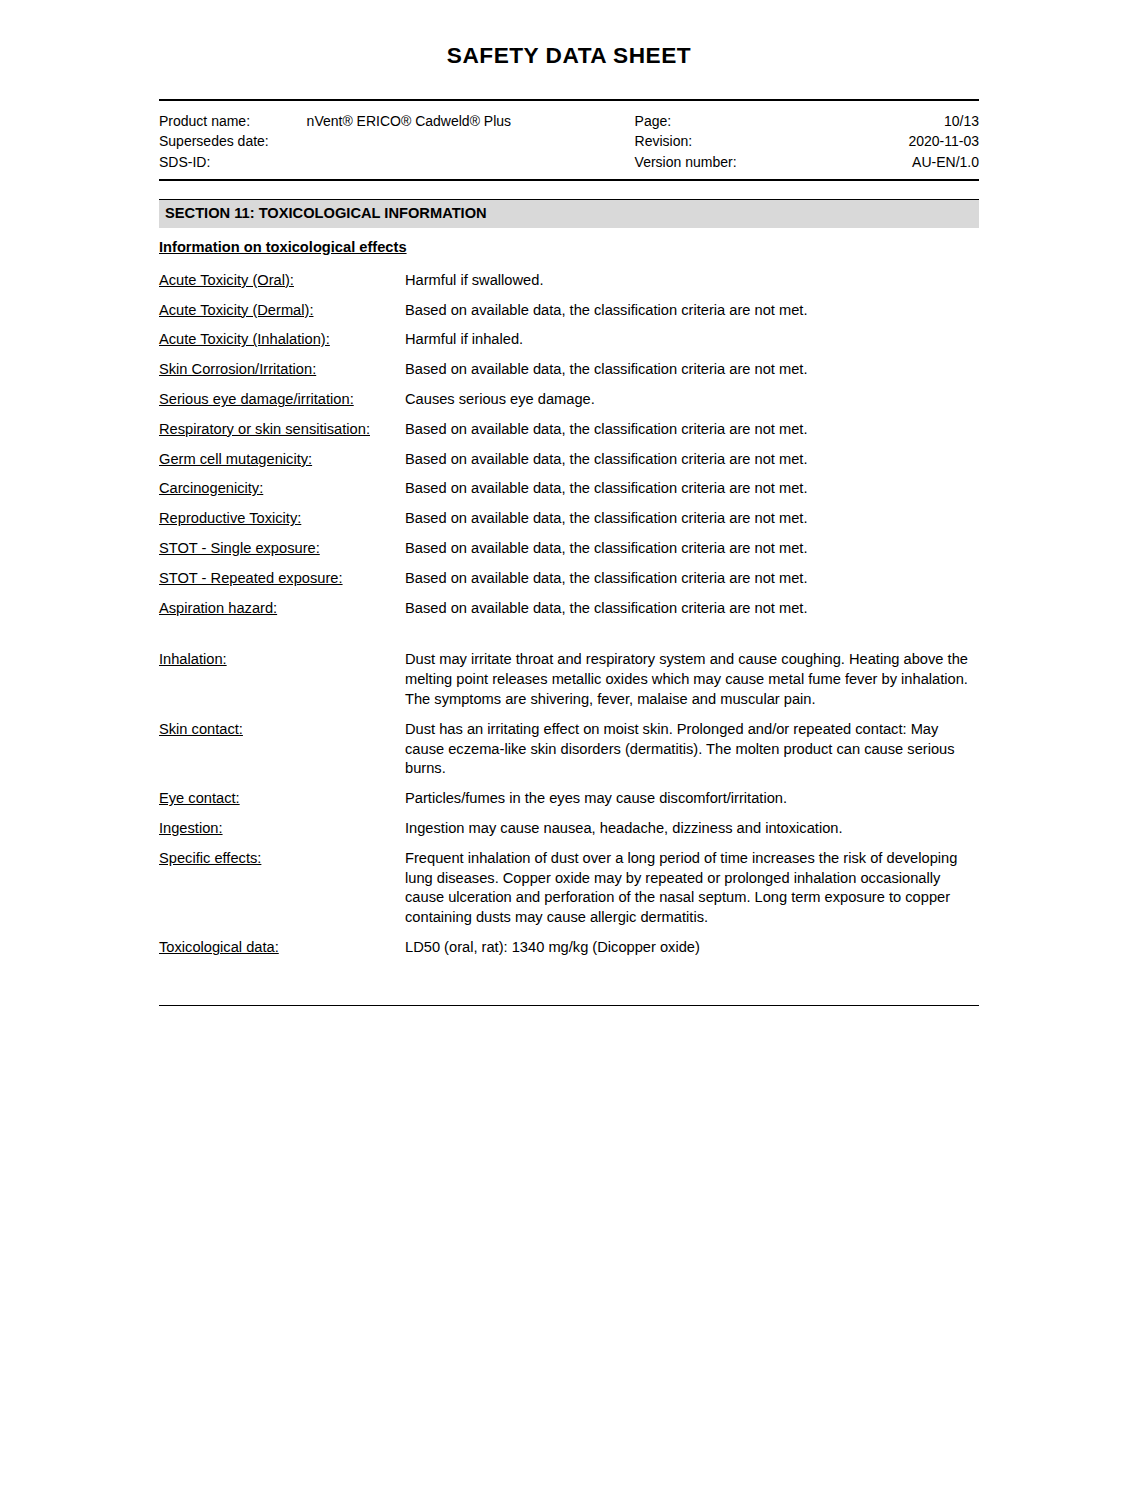SAFETY DATA SHEET
| Product name: | nVent® ERICO® Cadweld® Plus | Page: | 10/13 |
| Supersedes date: | | Revision: | 2020-11-03 |
| SDS-ID: | | Version number: | AU-EN/1.0 |
SECTION 11: TOXICOLOGICAL INFORMATION
Information on toxicological effects
| Acute Toxicity (Oral): | Harmful if swallowed. |
| Acute Toxicity (Dermal): | Based on available data, the classification criteria are not met. |
| Acute Toxicity (Inhalation): | Harmful if inhaled. |
| Skin Corrosion/Irritation: | Based on available data, the classification criteria are not met. |
| Serious eye damage/irritation: | Causes serious eye damage. |
| Respiratory or skin sensitisation: | Based on available data, the classification criteria are not met. |
| Germ cell mutagenicity: | Based on available data, the classification criteria are not met. |
| Carcinogenicity: | Based on available data, the classification criteria are not met. |
| Reproductive Toxicity: | Based on available data, the classification criteria are not met. |
| STOT - Single exposure: | Based on available data, the classification criteria are not met. |
| STOT - Repeated exposure: | Based on available data, the classification criteria are not met. |
| Aspiration hazard: | Based on available data, the classification criteria are not met. |
| Inhalation: | Dust may irritate throat and respiratory system and cause coughing. Heating above the melting point releases metallic oxides which may cause metal fume fever by inhalation. The symptoms are shivering, fever, malaise and muscular pain. |
| Skin contact: | Dust has an irritating effect on moist skin. Prolonged and/or repeated contact: May cause eczema-like skin disorders (dermatitis). The molten product can cause serious burns. |
| Eye contact: | Particles/fumes in the eyes may cause discomfort/irritation. |
| Ingestion: | Ingestion may cause nausea, headache, dizziness and intoxication. |
| Specific effects: | Frequent inhalation of dust over a long period of time increases the risk of developing lung diseases. Copper oxide may by repeated or prolonged inhalation occasionally cause ulceration and perforation of the nasal septum. Long term exposure to copper containing dusts may cause allergic dermatitis. |
| Toxicological data: | LD50 (oral, rat): 1340 mg/kg (Dicopper oxide) |